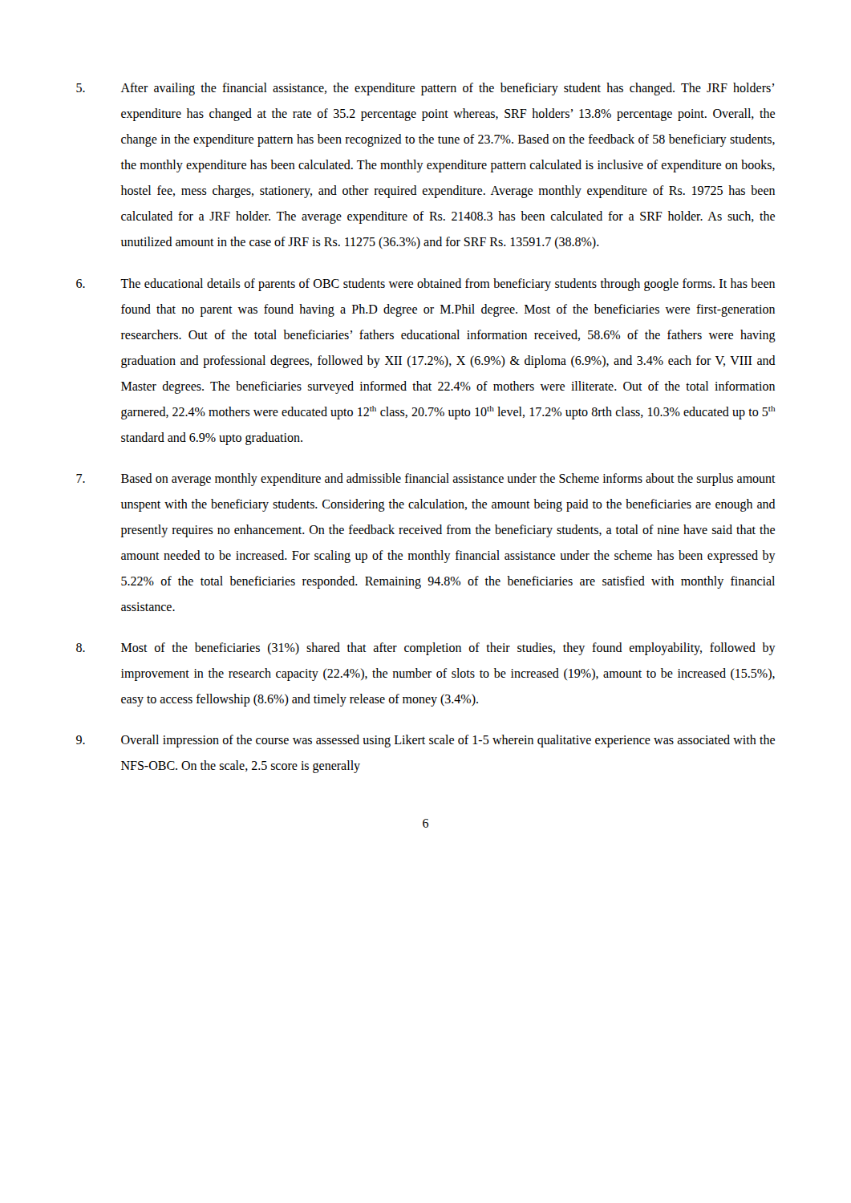After availing the financial assistance, the expenditure pattern of the beneficiary student has changed. The JRF holders’ expenditure has changed at the rate of 35.2 percentage point whereas, SRF holders’ 13.8% percentage point. Overall, the change in the expenditure pattern has been recognized to the tune of 23.7%. Based on the feedback of 58 beneficiary students, the monthly expenditure has been calculated. The monthly expenditure pattern calculated is inclusive of expenditure on books, hostel fee, mess charges, stationery, and other required expenditure. Average monthly expenditure of Rs. 19725 has been calculated for a JRF holder. The average expenditure of Rs. 21408.3 has been calculated for a SRF holder. As such, the unutilized amount in the case of JRF is Rs. 11275 (36.3%) and for SRF Rs. 13591.7 (38.8%).
The educational details of parents of OBC students were obtained from beneficiary students through google forms. It has been found that no parent was found having a Ph.D degree or M.Phil degree. Most of the beneficiaries were first-generation researchers. Out of the total beneficiaries’ fathers educational information received, 58.6% of the fathers were having graduation and professional degrees, followed by XII (17.2%), X (6.9%) & diploma (6.9%), and 3.4% each for V, VIII and Master degrees. The beneficiaries surveyed informed that 22.4% of mothers were illiterate. Out of the total information garnered, 22.4% mothers were educated upto 12th class, 20.7% upto 10th level, 17.2% upto 8rth class, 10.3% educated up to 5th standard and 6.9% upto graduation.
Based on average monthly expenditure and admissible financial assistance under the Scheme informs about the surplus amount unspent with the beneficiary students. Considering the calculation, the amount being paid to the beneficiaries are enough and presently requires no enhancement. On the feedback received from the beneficiary students, a total of nine have said that the amount needed to be increased. For scaling up of the monthly financial assistance under the scheme has been expressed by 5.22% of the total beneficiaries responded. Remaining 94.8% of the beneficiaries are satisfied with monthly financial assistance.
Most of the beneficiaries (31%) shared that after completion of their studies, they found employability, followed by improvement in the research capacity (22.4%), the number of slots to be increased (19%), amount to be increased (15.5%), easy to access fellowship (8.6%) and timely release of money (3.4%).
Overall impression of the course was assessed using Likert scale of 1-5 wherein qualitative experience was associated with the NFS-OBC. On the scale, 2.5 score is generally
6